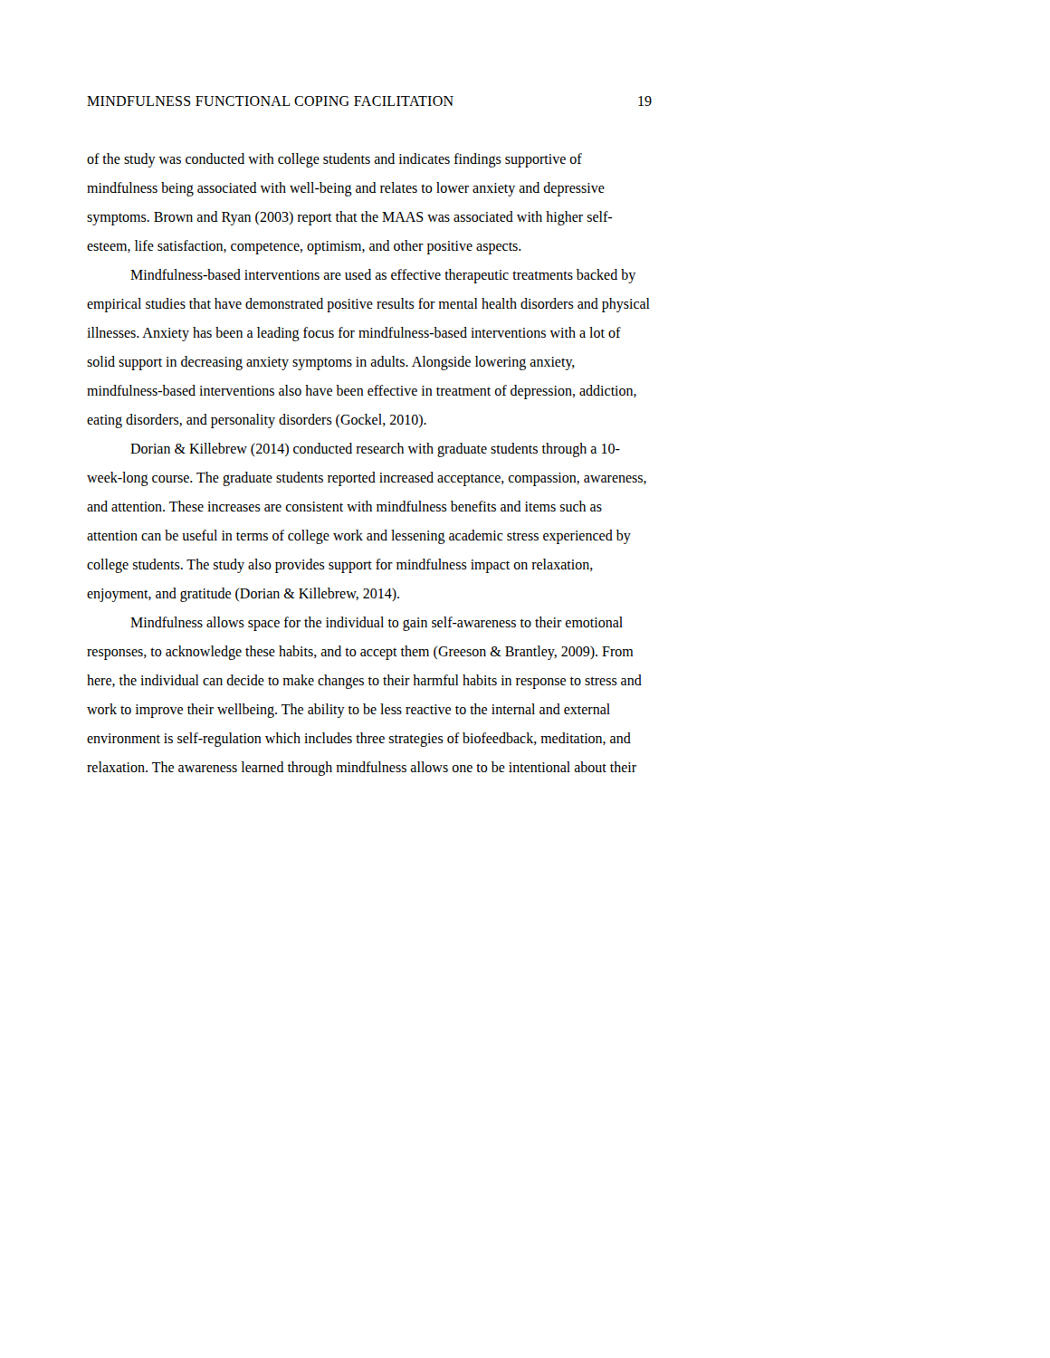Mindfulness Functional Coping Facilitation 19
of the study was conducted with college students and indicates findings supportive of mindfulness being associated with well-being and relates to lower anxiety and depressive symptoms. Brown and Ryan (2003) report that the MAAS was associated with higher self-esteem, life satisfaction, competence, optimism, and other positive aspects.
Mindfulness-based interventions are used as effective therapeutic treatments backed by empirical studies that have demonstrated positive results for mental health disorders and physical illnesses. Anxiety has been a leading focus for mindfulness-based interventions with a lot of solid support in decreasing anxiety symptoms in adults. Alongside lowering anxiety, mindfulness-based interventions also have been effective in treatment of depression, addiction, eating disorders, and personality disorders (Gockel, 2010).
Dorian & Killebrew (2014) conducted research with graduate students through a 10-week-long course. The graduate students reported increased acceptance, compassion, awareness, and attention. These increases are consistent with mindfulness benefits and items such as attention can be useful in terms of college work and lessening academic stress experienced by college students. The study also provides support for mindfulness impact on relaxation, enjoyment, and gratitude (Dorian & Killebrew, 2014).
Mindfulness allows space for the individual to gain self-awareness to their emotional responses, to acknowledge these habits, and to accept them (Greeson & Brantley, 2009). From here, the individual can decide to make changes to their harmful habits in response to stress and work to improve their wellbeing. The ability to be less reactive to the internal and external environment is self-regulation which includes three strategies of biofeedback, meditation, and relaxation. The awareness learned through mindfulness allows one to be intentional about their